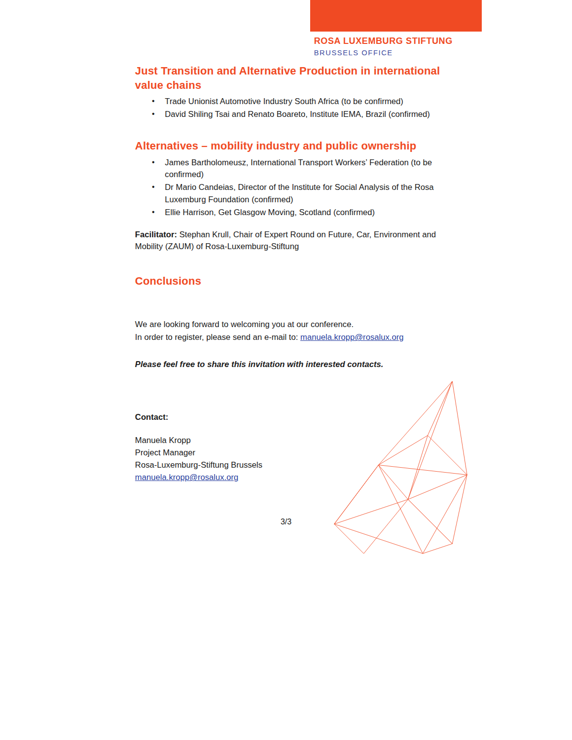ROSA LUXEMBURG STIFTUNG
BRUSSELS OFFICE
Just Transition and Alternative Production in international value chains
Trade Unionist Automotive Industry South Africa (to be confirmed)
David Shiling Tsai and Renato Boareto, Institute IEMA, Brazil (confirmed)
Alternatives – mobility industry and public ownership
James Bartholomeusz, International Transport Workers’ Federation (to be confirmed)
Dr Mario Candeias, Director of the Institute for Social Analysis of the Rosa Luxemburg Foundation (confirmed)
Ellie Harrison, Get Glasgow Moving, Scotland (confirmed)
Facilitator: Stephan Krull, Chair of Expert Round on Future, Car, Environment and Mobility (ZAUM) of Rosa-Luxemburg-Stiftung
Conclusions
We are looking forward to welcoming you at our conference.
In order to register, please send an e-mail to: manuela.kropp@rosalux.org
Please feel free to share this invitation with interested contacts.
Contact:
Manuela Kropp
Project Manager
Rosa-Luxemburg-Stiftung Brussels
manuela.kropp@rosalux.org
3/3